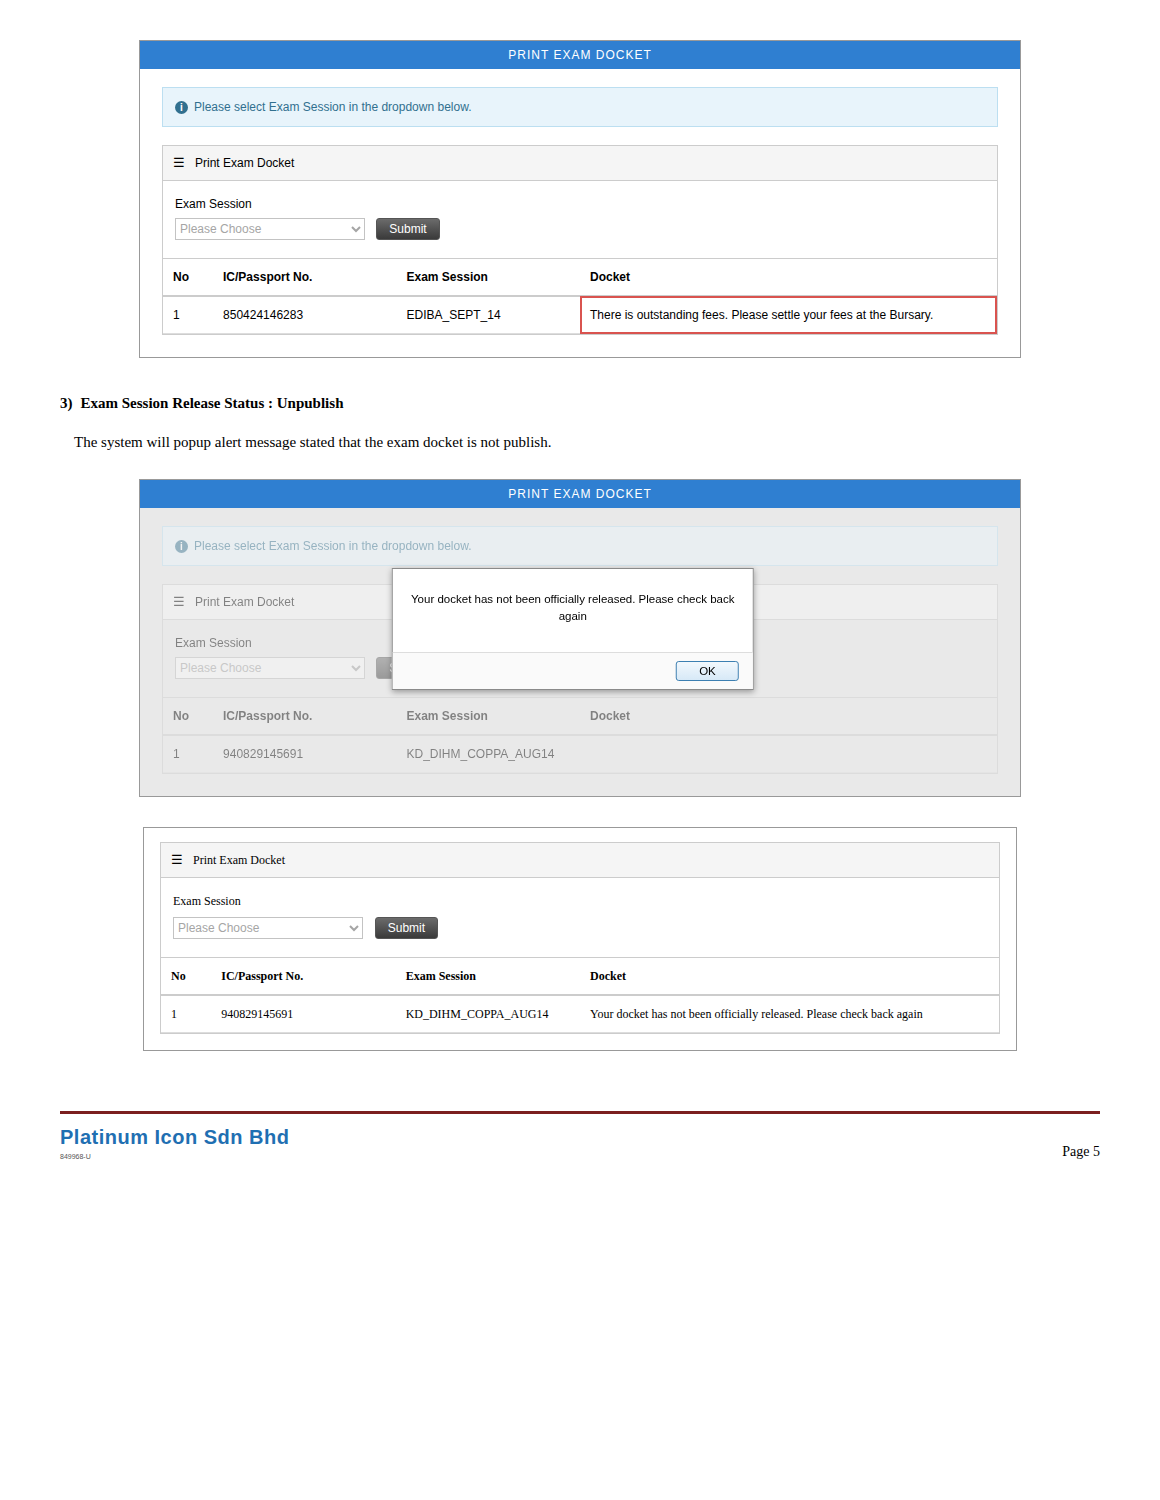PRINT EXAM DOCKET
i Please select Exam Session in the dropdown below.
☰Print Exam Docket
Exam Session Please Choose Submit
| No | IC/Passport No. | Exam Session | Docket |
| --- | --- | --- | --- |
| 1 | 850424146283 | EDIBA_SEPT_14 | There is outstanding fees. Please settle your fees at the Bursary. |
3) Exam Session Release Status : Unpublish
The system will popup alert message stated that the exam docket is not publish.
PRINT EXAM DOCKET
i Please select Exam Session in the dropdown below.
☰Print Exam Docket
Exam Session Please Choose Submit
| No | IC/Passport No. | Exam Session | Docket |
| --- | --- | --- | --- |
| 1 | 940829145691 | KD_DIHM_COPPA_AUG14 | |
Your docket has not been officially released. Please check back again
OK
☰Print Exam Docket
Exam Session Please Choose Submit
| No | IC/Passport No. | Exam Session | Docket |
| --- | --- | --- | --- |
| 1 | 940829145691 | KD_DIHM_COPPA_AUG14 | Your docket has not been officially released. Please check back again |
Platinum Icon Sdn Bhd849968-U
Page 5